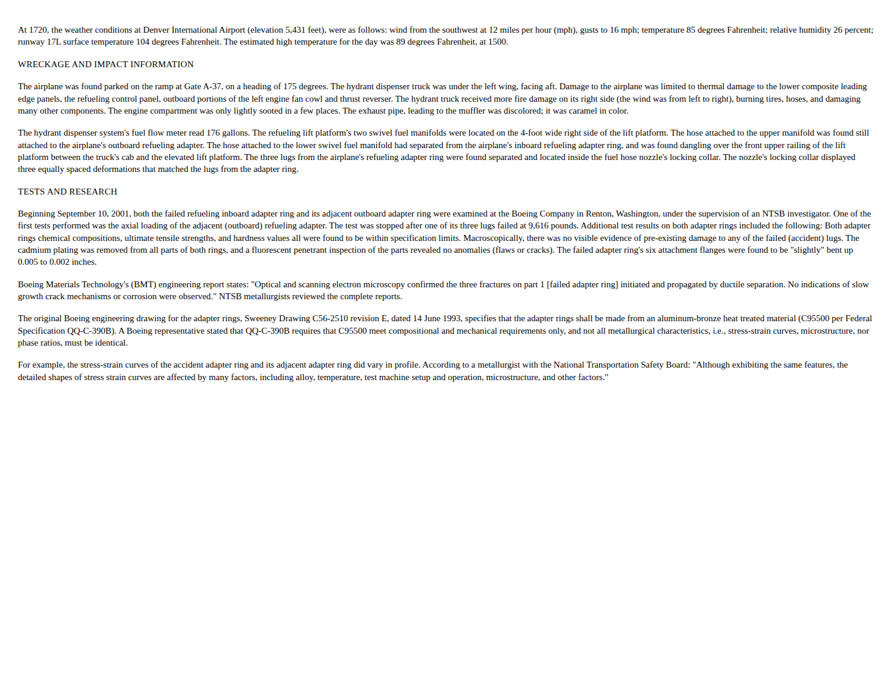At 1720, the weather conditions at Denver International Airport (elevation 5,431 feet), were as follows: wind from the southwest at 12 miles per hour (mph), gusts to 16 mph; temperature 85 degrees Fahrenheit; relative humidity 26 percent; runway 17L surface temperature 104 degrees Fahrenheit. The estimated high temperature for the day was 89 degrees Fahrenheit, at 1500.
WRECKAGE AND IMPACT INFORMATION
The airplane was found parked on the ramp at Gate A-37, on a heading of 175 degrees. The hydrant dispenser truck was under the left wing, facing aft. Damage to the airplane was limited to thermal damage to the lower composite leading edge panels, the refueling control panel, outboard portions of the left engine fan cowl and thrust reverser. The hydrant truck received more fire damage on its right side (the wind was from left to right), burning tires, hoses, and damaging many other components. The engine compartment was only lightly sooted in a few places. The exhaust pipe, leading to the muffler was discolored; it was caramel in color.
The hydrant dispenser system's fuel flow meter read 176 gallons. The refueling lift platform's two swivel fuel manifolds were located on the 4-foot wide right side of the lift platform. The hose attached to the upper manifold was found still attached to the airplane's outboard refueling adapter. The hose attached to the lower swivel fuel manifold had separated from the airplane's inboard refueling adapter ring, and was found dangling over the front upper railing of the lift platform between the truck's cab and the elevated lift platform. The three lugs from the airplane's refueling adapter ring were found separated and located inside the fuel hose nozzle's locking collar. The nozzle's locking collar displayed three equally spaced deformations that matched the lugs from the adapter ring.
TESTS AND RESEARCH
Beginning September 10, 2001, both the failed refueling inboard adapter ring and its adjacent outboard adapter ring were examined at the Boeing Company in Renton, Washington, under the supervision of an NTSB investigator. One of the first tests performed was the axial loading of the adjacent (outboard) refueling adapter. The test was stopped after one of its three lugs failed at 9,616 pounds. Additional test results on both adapter rings included the following: Both adapter rings chemical compositions, ultimate tensile strengths, and hardness values all were found to be within specification limits. Macroscopically, there was no visible evidence of pre-existing damage to any of the failed (accident) lugs. The cadmium plating was removed from all parts of both rings, and a fluorescent penetrant inspection of the parts revealed no anomalies (flaws or cracks). The failed adapter ring's six attachment flanges were found to be "slightly" bent up 0.005 to 0.002 inches.
Boeing Materials Technology's (BMT) engineering report states: "Optical and scanning electron microscopy confirmed the three fractures on part 1 [failed adapter ring] initiated and propagated by ductile separation. No indications of slow growth crack mechanisms or corrosion were observed." NTSB metallurgists reviewed the complete reports.
The original Boeing engineering drawing for the adapter rings, Sweeney Drawing C56-2510 revision E, dated 14 June 1993, specifies that the adapter rings shall be made from an aluminum-bronze heat treated material (C95500 per Federal Specification QQ-C-390B). A Boeing representative stated that QQ-C-390B requires that C95500 meet compositional and mechanical requirements only, and not all metallurgical characteristics, i.e., stress-strain curves, microstructure, nor phase ratios, must be identical.
For example, the stress-strain curves of the accident adapter ring and its adjacent adapter ring did vary in profile. According to a metallurgist with the National Transportation Safety Board: "Although exhibiting the same features, the detailed shapes of stress strain curves are affected by many factors, including alloy, temperature, test machine setup and operation, microstructure, and other factors."